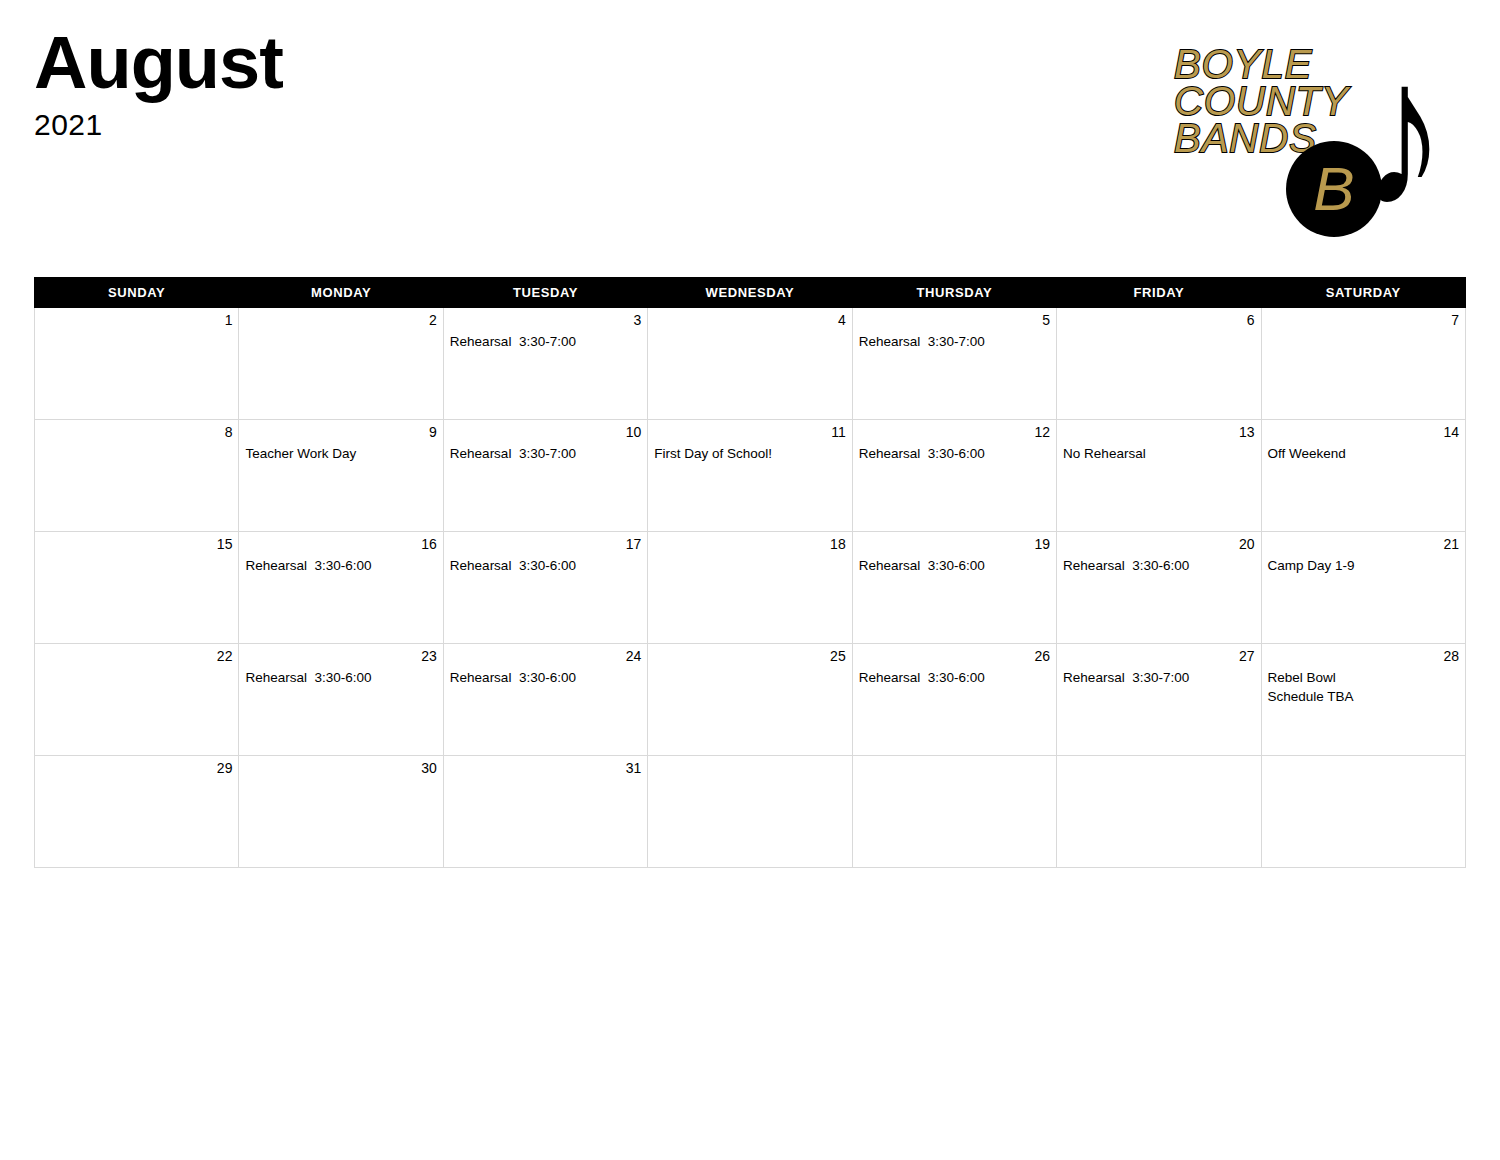August
2021
♪
Boyle County Bands
B
| Sunday | Monday | Tuesday | Wednesday | Thursday | Friday | Saturday |
| --- | --- | --- | --- | --- | --- | --- |
| 1 | 2 | 3 Rehearsal 3:30-7:00 | 4 | 5 Rehearsal 3:30-7:00 | 6 | 7 |
| 8 | 9 Teacher Work Day | 10 Rehearsal 3:30-7:00 | 11 First Day of School! | 12 Rehearsal 3:30-6:00 | 13 No Rehearsal | 14 Off Weekend |
| 15 | 16 Rehearsal 3:30-6:00 | 17 Rehearsal 3:30-6:00 | 18 | 19 Rehearsal 3:30-6:00 | 20 Rehearsal 3:30-6:00 | 21 Camp Day 1-9 |
| 22 | 23 Rehearsal 3:30-6:00 | 24 Rehearsal 3:30-6:00 | 25 | 26 Rehearsal 3:30-6:00 | 27 Rehearsal 3:30-7:00 | 28 Rebel Bowl Schedule TBA |
| 29 | 30 | 31 | | | | |